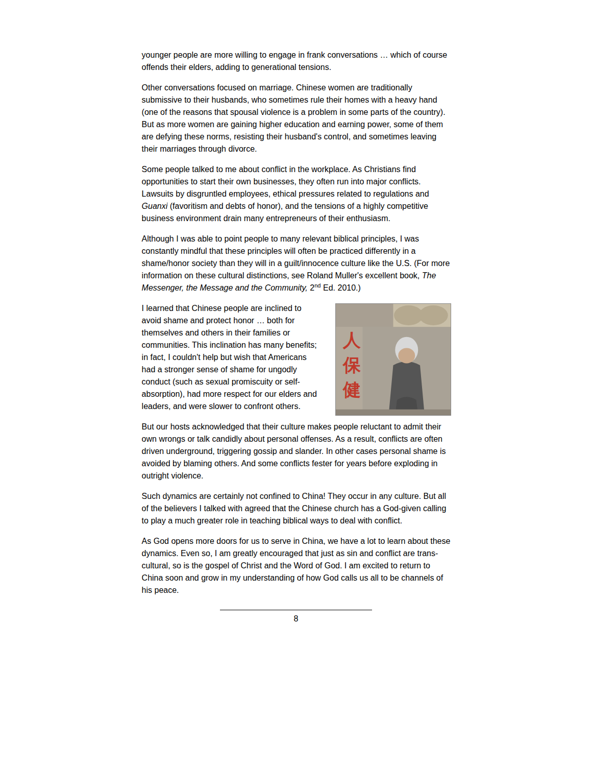younger people are more willing to engage in frank conversations … which of course offends their elders, adding to generational tensions.
Other conversations focused on marriage. Chinese women are traditionally submissive to their husbands, who sometimes rule their homes with a heavy hand (one of the reasons that spousal violence is a problem in some parts of the country). But as more women are gaining higher education and earning power, some of them are defying these norms, resisting their husband's control, and sometimes leaving their marriages through divorce.
Some people talked to me about conflict in the workplace. As Christians find opportunities to start their own businesses, they often run into major conflicts. Lawsuits by disgruntled employees, ethical pressures related to regulations and Guanxi (favoritism and debts of honor), and the tensions of a highly competitive business environment drain many entrepreneurs of their enthusiasm.
Although I was able to point people to many relevant biblical principles, I was constantly mindful that these principles will often be practiced differently in a shame/honor society than they will in a guilt/innocence culture like the U.S. (For more information on these cultural distinctions, see Roland Muller's excellent book, The Messenger, the Message and the Community, 2nd Ed. 2010.)
I learned that Chinese people are inclined to avoid shame and protect honor … both for themselves and others in their families or communities. This inclination has many benefits; in fact, I couldn't help but wish that Americans had a stronger sense of shame for ungodly conduct (such as sexual promiscuity or self-absorption), had more respect for our elders and leaders, and were slower to confront others.
But our hosts acknowledged that their culture makes people reluctant to admit their own wrongs or talk candidly about personal offenses. As a result, conflicts are often driven underground, triggering gossip and slander. In other cases personal shame is avoided by blaming others. And some conflicts fester for years before exploding in outright violence.
Such dynamics are certainly not confined to China! They occur in any culture. But all of the believers I talked with agreed that the Chinese church has a God-given calling to play a much greater role in teaching biblical ways to deal with conflict.
As God opens more doors for us to serve in China, we have a lot to learn about these dynamics. Even so, I am greatly encouraged that just as sin and conflict are trans-cultural, so is the gospel of Christ and the Word of God. I am excited to return to China soon and grow in my understanding of how God calls us all to be channels of his peace.
8